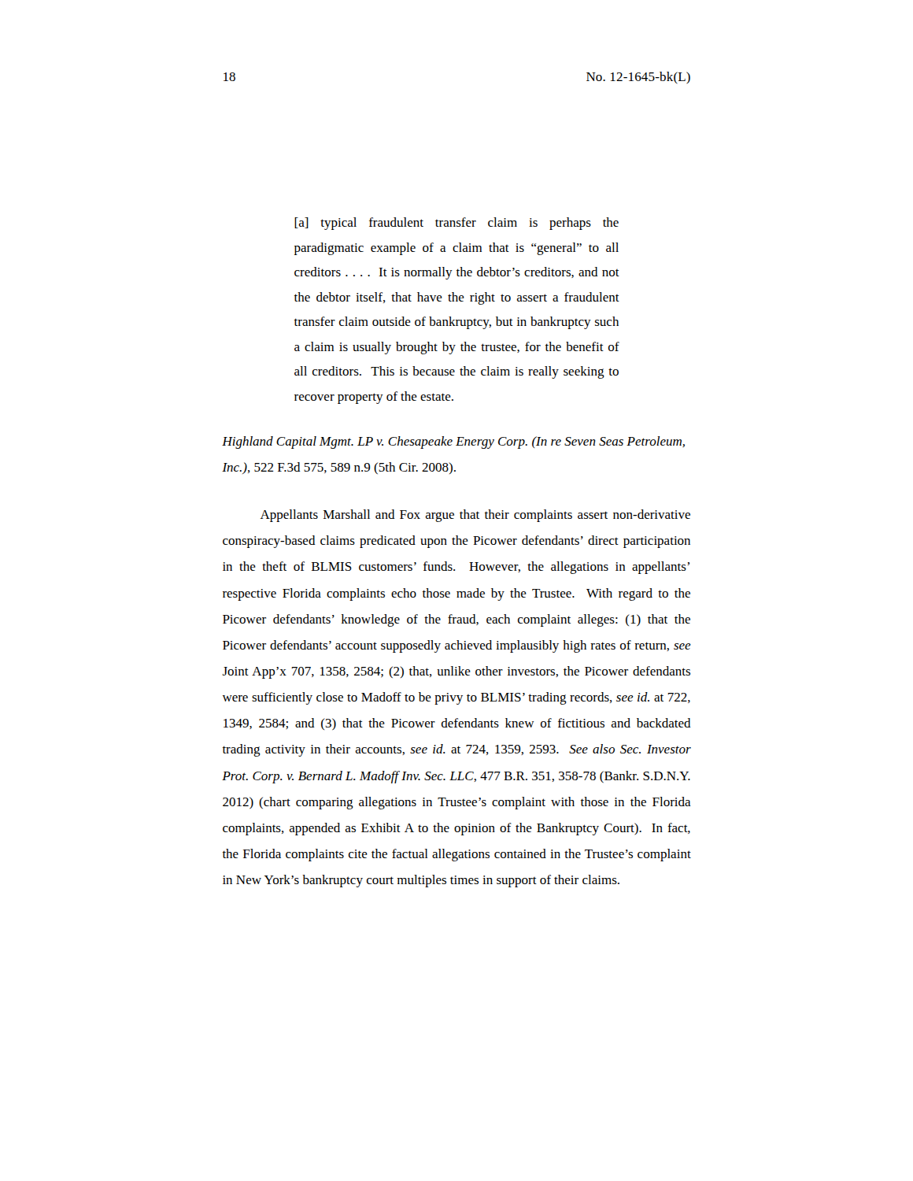18 No. 12-1645-bk(L)
[a] typical fraudulent transfer claim is perhaps the paradigmatic example of a claim that is “general” to all creditors . . . . It is normally the debtor’s creditors, and not the debtor itself, that have the right to assert a fraudulent transfer claim outside of bankruptcy, but in bankruptcy such a claim is usually brought by the trustee, for the benefit of all creditors. This is because the claim is really seeking to recover property of the estate.
Highland Capital Mgmt. LP v. Chesapeake Energy Corp. (In re Seven Seas Petroleum, Inc.), 522 F.3d 575, 589 n.9 (5th Cir. 2008).
Appellants Marshall and Fox argue that their complaints assert non-derivative conspiracy-based claims predicated upon the Picower defendants’ direct participation in the theft of BLMIS customers’ funds. However, the allegations in appellants’ respective Florida complaints echo those made by the Trustee. With regard to the Picower defendants’ knowledge of the fraud, each complaint alleges: (1) that the Picower defendants’ account supposedly achieved implausibly high rates of return, see Joint App’x 707, 1358, 2584; (2) that, unlike other investors, the Picower defendants were sufficiently close to Madoff to be privy to BLMIS’ trading records, see id. at 722, 1349, 2584; and (3) that the Picower defendants knew of fictitious and backdated trading activity in their accounts, see id. at 724, 1359, 2593. See also Sec. Investor Prot. Corp. v. Bernard L. Madoff Inv. Sec. LLC, 477 B.R. 351, 358-78 (Bankr. S.D.N.Y. 2012) (chart comparing allegations in Trustee’s complaint with those in the Florida complaints, appended as Exhibit A to the opinion of the Bankruptcy Court). In fact, the Florida complaints cite the factual allegations contained in the Trustee’s complaint in New York’s bankruptcy court multiples times in support of their claims.